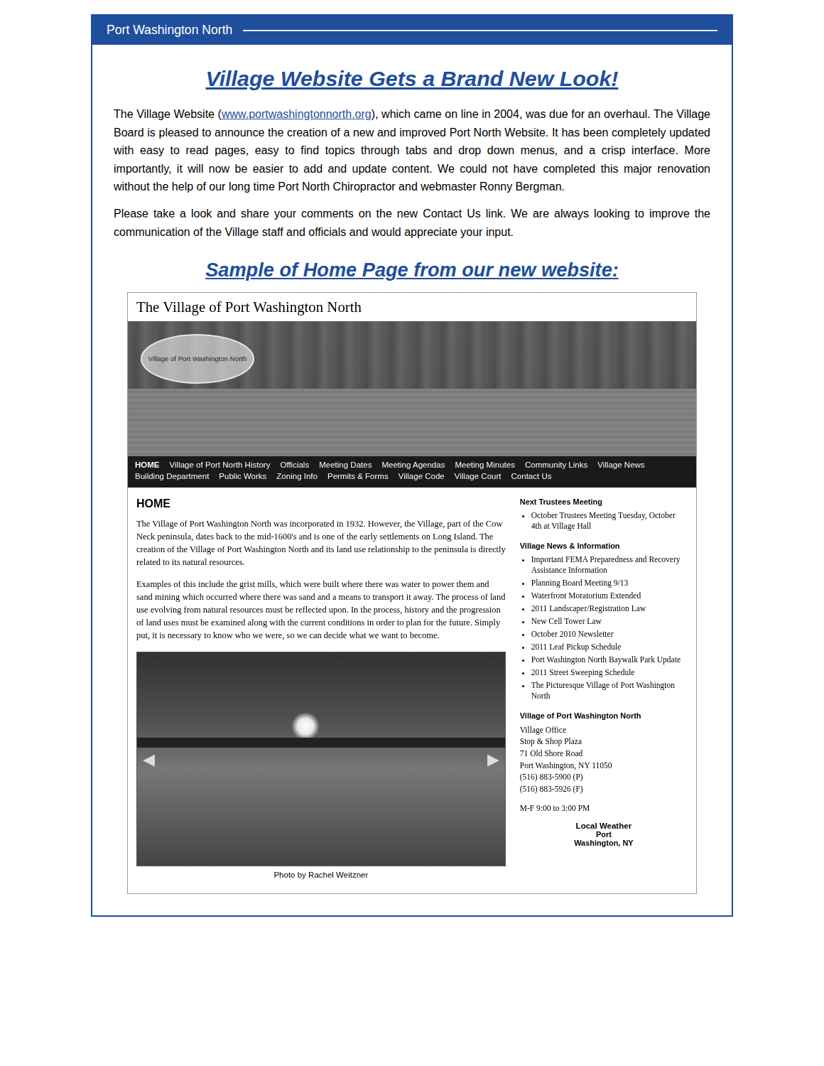Port Washington North
Village Website Gets a Brand New Look!
The Village Website (www.portwashingtonnorth.org), which came on line in 2004, was due for an overhaul. The Village Board is pleased to announce the creation of a new and improved Port North Website. It has been completely updated with easy to read pages, easy to find topics through tabs and drop down menus, and a crisp interface. More importantly, it will now be easier to add and update content. We could not have completed this major renovation without the help of our long time Port North Chiropractor and webmaster Ronny Bergman.
Please take a look and share your comments on the new Contact Us link. We are always looking to improve the communication of the Village staff and officials and would appreciate your input.
Sample of Home Page from our new website:
The Village of Port Washington North
Village of Port Washington North
HOME
Village of Port North History
Officials
Meeting Dates
Meeting Agendas
Meeting Minutes
Community Links
Village News
Building Department
Public Works
Zoning Info
Permits & Forms
Village Code
Village Court
Contact Us
HOME
The Village of Port Washington North was incorporated in 1932. However, the Village, part of the Cow Neck peninsula, dates back to the mid-1600's and is one of the early settlements on Long Island. The creation of the Village of Port Washington North and its land use relationship to the peninsula is directly related to its natural resources.
Examples of this include the grist mills, which were built where there was water to power them and sand mining which occurred where there was sand and a means to transport it away. The process of land use evolving from natural resources must be reflected upon. In the process, history and the progression of land uses must be examined along with the current conditions in order to plan for the future. Simply put, it is necessary to know who we were, so we can decide what we want to become.
◀
▶
Photo by Rachel Weitzner
Next Trustees Meeting
October Trustees Meeting Tuesday, October 4th at Village Hall
Village News & Information
Important FEMA Preparedness and Recovery Assistance Information
Planning Board Meeting 9/13
Waterfront Moratorium Extended
2011 Landscaper/Registration Law
New Cell Tower Law
October 2010 Newsletter
2011 Leaf Pickup Schedule
Port Washington North Baywalk Park Update
2011 Street Sweeping Schedule
The Picturesque Village of Port Washington North
Village of Port Washington North
Village Office
Stop & Shop Plaza
71 Old Shore Road
Port Washington, NY 11050
(516) 883-5900 (P)
(516) 883-5926 (F)
M-F 9:00 to 3:00 PM
Local Weather
Port
Washington, NY